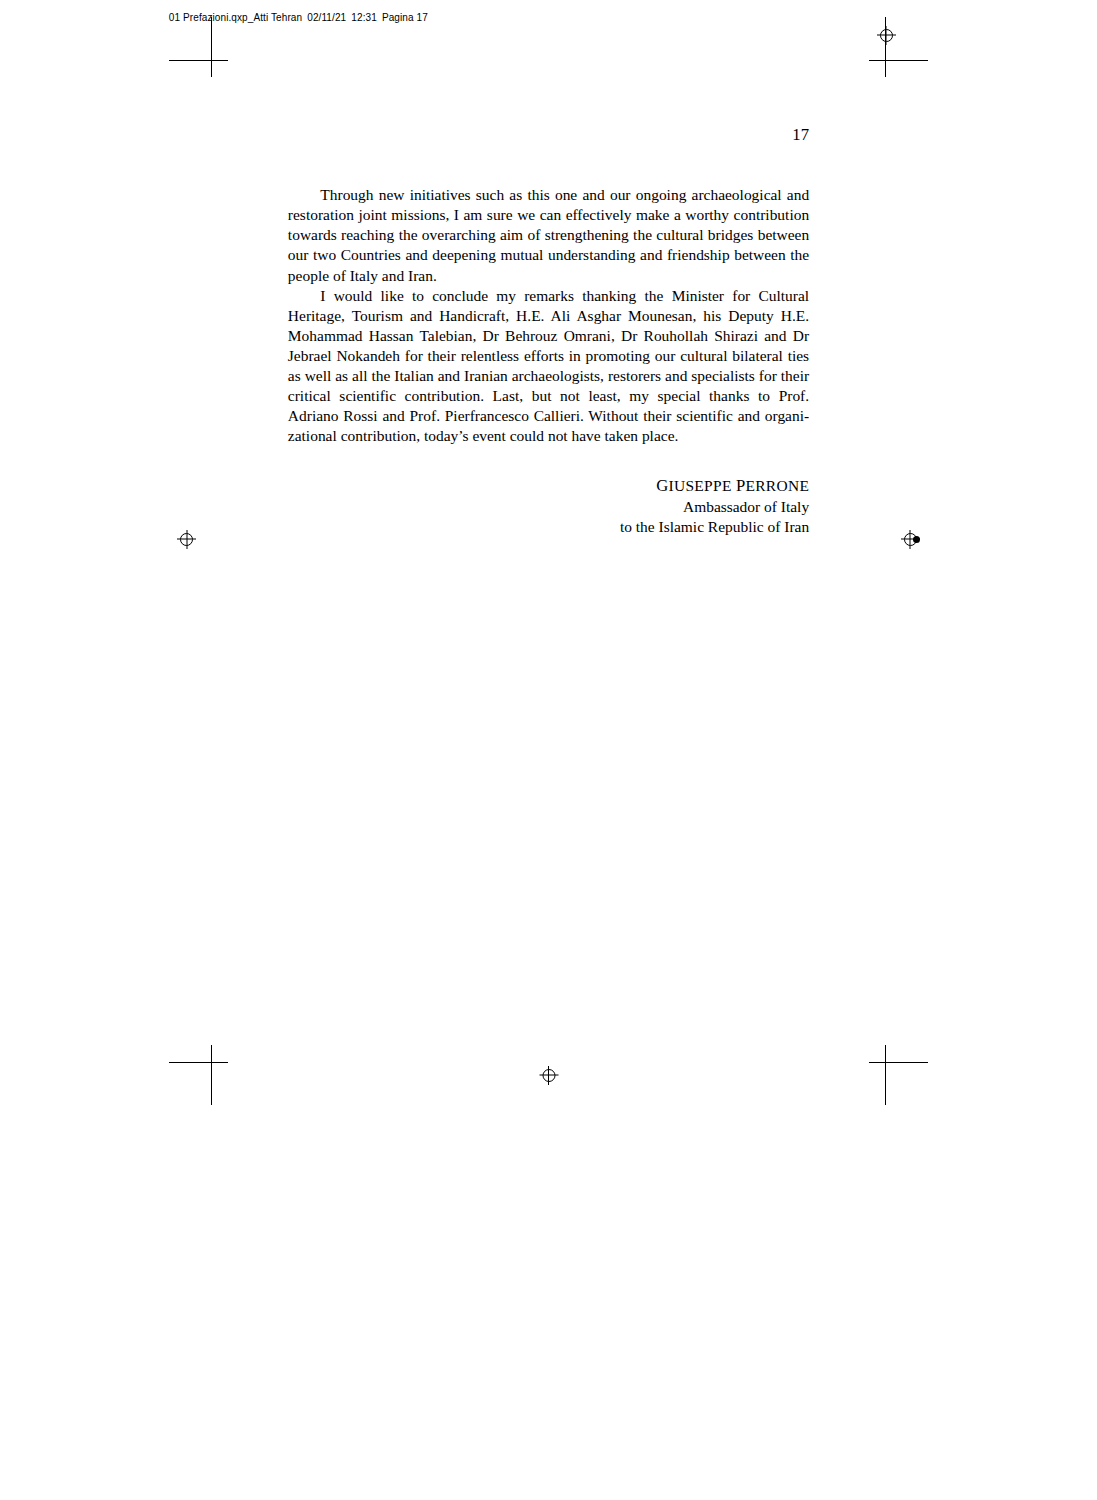01 Prefazioni.qxp_Atti Tehran 02/11/21 12:31 Pagina 17
17
Through new initiatives such as this one and our ongoing archaeological and restoration joint missions, I am sure we can effectively make a worthy contribution towards reaching the overarching aim of strengthening the cultural bridges between our two Countries and deepening mutual understanding and friendship between the people of Italy and Iran.
I would like to conclude my remarks thanking the Minister for Cultural Heritage, Tourism and Handicraft, H.E. Ali Asghar Mounesan, his Deputy H.E. Mohammad Hassan Talebian, Dr Behrouz Omrani, Dr Rouhollah Shirazi and Dr Jebrael Nokandeh for their relentless efforts in promoting our cultural bilateral ties as well as all the Italian and Iranian archaeologists, restorers and specialists for their critical scientific contribution. Last, but not least, my special thanks to Prof. Adriano Rossi and Prof. Pierfrancesco Callieri. Without their scientific and organizational contribution, today’s event could not have taken place.
GIUSEPPE PERRONE
Ambassador of Italy
to the Islamic Republic of Iran